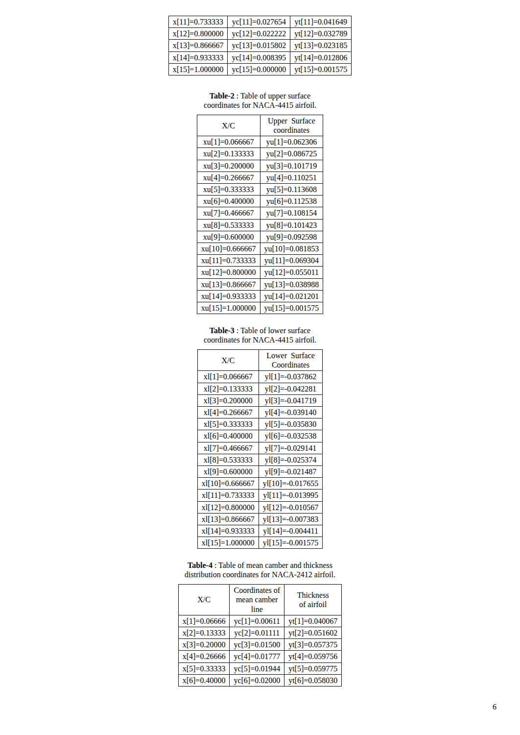| x[11]=0.733333 | yc[11]=0.027654 | yt[11]=0.041649 |
| x[12]=0.800000 | yc[12]=0.022222 | yt[12]=0.032789 |
| x[13]=0.866667 | yc[13]=0.015802 | yt[13]=0.023185 |
| x[14]=0.933333 | yc[14]=0.008395 | yt[14]=0.012806 |
| x[15]=1.000000 | yc[15]=0.000000 | yt[15]=0.001575 |
Table-2 : Table of upper surface coordinates for NACA-4415 airfoil.
| X/C | Upper Surface coordinates |
| --- | --- |
| xu[1]=0.066667 | yu[1]=0.062306 |
| xu[2]=0.133333 | yu[2]=0.086725 |
| xu[3]=0.200000 | yu[3]=0.101719 |
| xu[4]=0.266667 | yu[4]=0.110251 |
| xu[5]=0.333333 | yu[5]=0.113608 |
| xu[6]=0.400000 | yu[6]=0.112538 |
| xu[7]=0.466667 | yu[7]=0.108154 |
| xu[8]=0.533333 | yu[8]=0.101423 |
| xu[9]=0.600000 | yu[9]=0.092598 |
| xu[10]=0.666667 | yu[10]=0.081853 |
| xu[11]=0.733333 | yu[11]=0.069304 |
| xu[12]=0.800000 | yu[12]=0.055011 |
| xu[13]=0.866667 | yu[13]=0.038988 |
| xu[14]=0.933333 | yu[14]=0.021201 |
| xu[15]=1.000000 | yu[15]=0.001575 |
Table-3 : Table of lower surface coordinates for NACA-4415 airfoil.
| X/C | Lower Surface Coordinates |
| --- | --- |
| xl[1]=0.066667 | yl[1]=-0.037862 |
| xl[2]=0.133333 | yl[2]=-0.042281 |
| xl[3]=0.200000 | yl[3]=-0.041719 |
| xl[4]=0.266667 | yl[4]=-0.039140 |
| xl[5]=0.333333 | yl[5]=-0.035830 |
| xl[6]=0.400000 | yl[6]=-0.032538 |
| xl[7]=0.466667 | yl[7]=-0.029141 |
| xl[8]=0.533333 | yl[8]=-0.025374 |
| xl[9]=0.600000 | yl[9]=-0.021487 |
| xl[10]=0.666667 | yl[10]=-0.017655 |
| xl[11]=0.733333 | yl[11]=-0.013995 |
| xl[12]=0.800000 | yl[12]=-0.010567 |
| xl[13]=0.866667 | yl[13]=-0.007383 |
| xl[14]=0.933333 | yl[14]=-0.004411 |
| xl[15]=1.000000 | yl[15]=-0.001575 |
Table-4 : Table of mean camber and thickness distribution coordinates for NACA-2412 airfoil.
| X/C | Coordinates of mean camber line | Thickness of airfoil |
| --- | --- | --- |
| x[1]=0.06666 | yc[1]=0.00611 | yt[1]=0.040067 |
| x[2]=0.13333 | yc[2]=0.01111 | yt[2]=0.051602 |
| x[3]=0.20000 | yc[3]=0.01500 | yt[3]=0.057375 |
| x[4]=0.26666 | yc[4]=0.01777 | yt[4]=0.059756 |
| x[5]=0.33333 | yc[5]=0.01944 | yt[5]=0.059775 |
| x[6]=0.40000 | yc[6]=0.02000 | yt[6]=0.058030 |
6